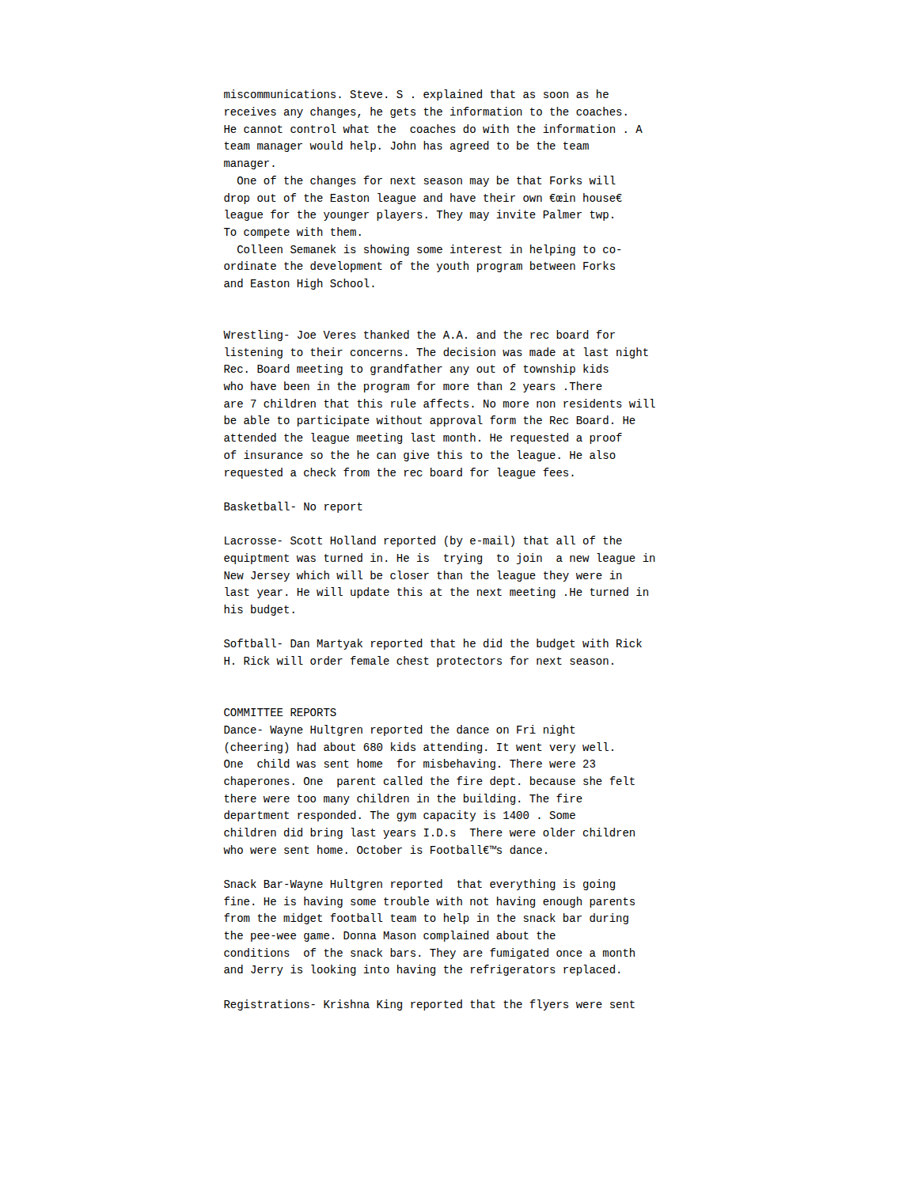miscommunications. Steve. S . explained that as soon as he receives any changes, he gets the information to the coaches. He cannot control what the coaches do with the information . A team manager would help. John has agreed to be the team manager.
One of the changes for next season may be that Forks will drop out of the Easton league and have their own €œin house€ league for the younger players. They may invite Palmer twp. To compete with them.
Colleen Semanek is showing some interest in helping to co- ordinate the development of the youth program between Forks and Easton High School.
Wrestling- Joe Veres thanked the A.A. and the rec board for listening to their concerns. The decision was made at last night Rec. Board meeting to grandfather any out of township kids who have been in the program for more than 2 years .There are 7 children that this rule affects. No more non residents will be able to participate without approval form the Rec Board. He attended the league meeting last month. He requested a proof of insurance so the he can give this to the league. He also requested a check from the rec board for league fees.
Basketball- No report
Lacrosse- Scott Holland reported (by e-mail) that all of the equiptment was turned in. He is trying to join a new league in New Jersey which will be closer than the league they were in last year. He will update this at the next meeting .He turned in his budget.
Softball- Dan Martyak reported that he did the budget with Rick H. Rick will order female chest protectors for next season.
COMMITTEE REPORTS
Dance- Wayne Hultgren reported the dance on Fri night (cheering) had about 680 kids attending. It went very well. One child was sent home for misbehaving. There were 23 chaperones. One parent called the fire dept. because she felt there were too many children in the building. The fire department responded. The gym capacity is 1400 . Some children did bring last years I.D.s There were older children who were sent home. October is Football€™s dance.
Snack Bar-Wayne Hultgren reported that everything is going fine. He is having some trouble with not having enough parents from the midget football team to help in the snack bar during the pee-wee game. Donna Mason complained about the conditions of the snack bars. They are fumigated once a month and Jerry is looking into having the refrigerators replaced.
Registrations- Krishna King reported that the flyers were sent